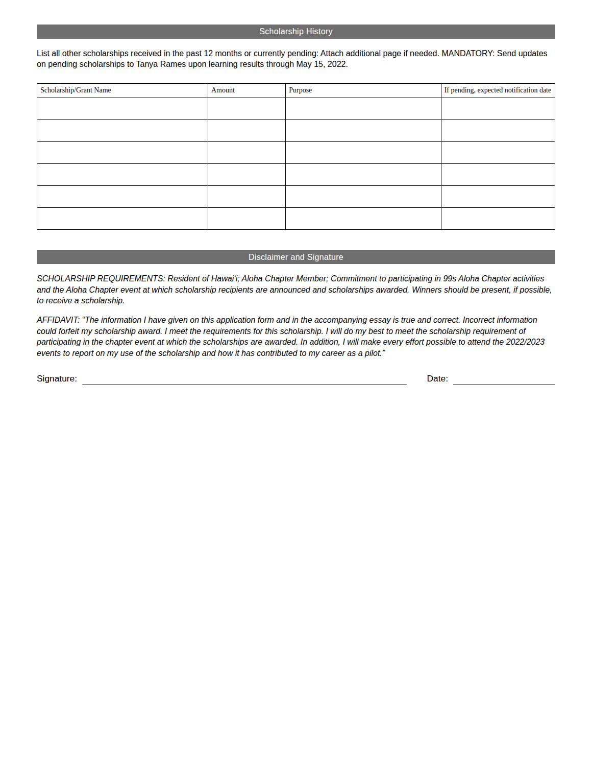Scholarship History
List all other scholarships received in the past 12 months or currently pending: Attach additional page if needed. MANDATORY: Send updates on pending scholarships to Tanya Rames upon learning results through May 15, 2022.
| Scholarship/Grant Name | Amount | Purpose | If pending, expected notification date |
| --- | --- | --- | --- |
Disclaimer and Signature
SCHOLARSHIP REQUIREMENTS: Resident of Hawaiʻi; Aloha Chapter Member; Commitment to participating in 99s Aloha Chapter activities and the Aloha Chapter event at which scholarship recipients are announced and scholarships awarded. Winners should be present, if possible, to receive a scholarship.
AFFIDAVIT: “The information I have given on this application form and in the accompanying essay is true and correct. Incorrect information could forfeit my scholarship award. I meet the requirements for this scholarship. I will do my best to meet the scholarship requirement of participating in the chapter event at which the scholarships are awarded. In addition, I will make every effort possible to attend the 2022/2023 events to report on my use of the scholarship and how it has contributed to my career as a pilot.”
Signature: Date: